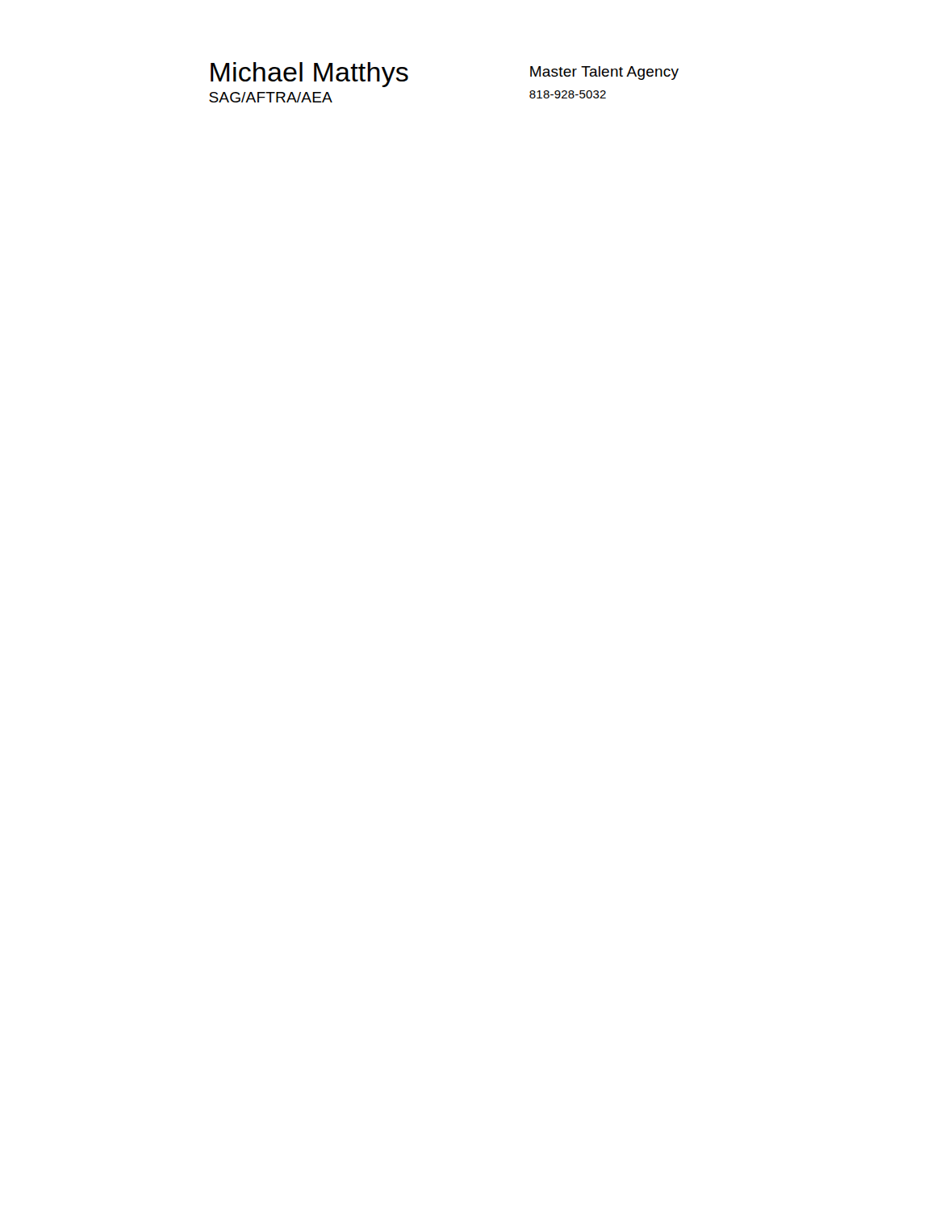Michael Matthys
SAG/AFTRA/AEA
Master Talent Agency
818-928-5032